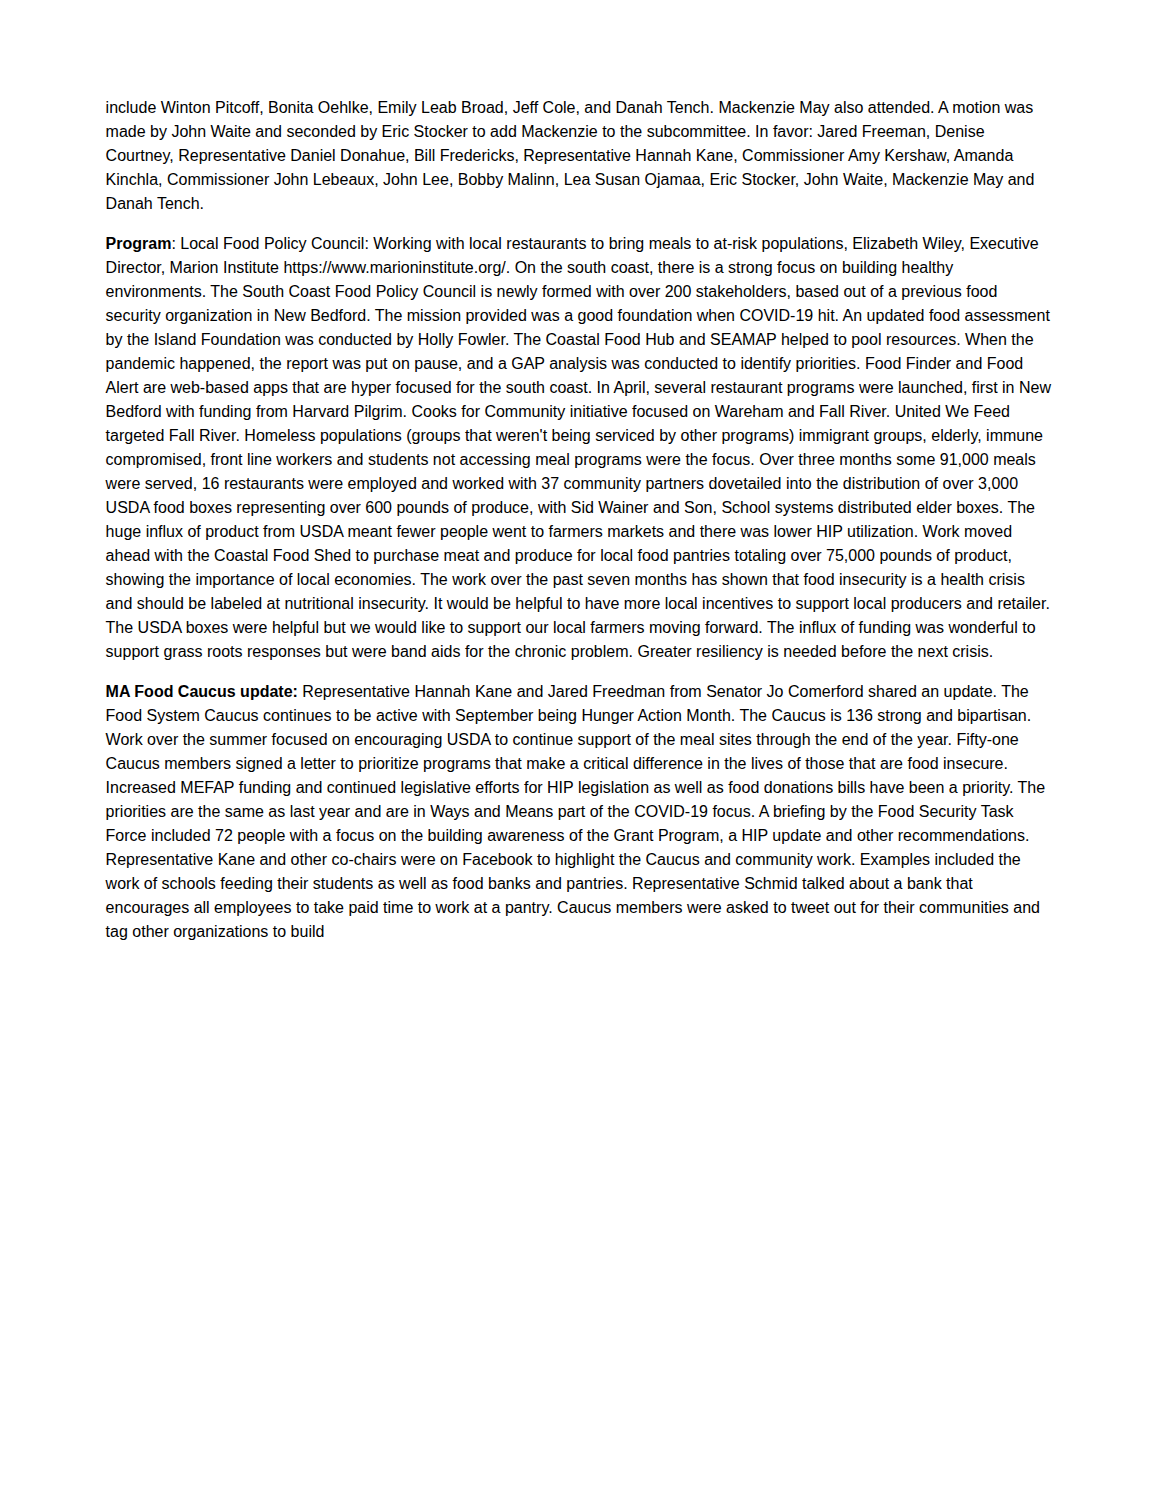include Winton Pitcoff, Bonita Oehlke, Emily Leab Broad, Jeff Cole, and Danah Tench. Mackenzie May also attended. A motion was made by John Waite and seconded by Eric Stocker to add Mackenzie to the subcommittee. In favor: Jared Freeman, Denise Courtney, Representative Daniel Donahue, Bill Fredericks, Representative Hannah Kane, Commissioner Amy Kershaw, Amanda Kinchla, Commissioner John Lebeaux, John Lee, Bobby Malinn, Lea Susan Ojamaa, Eric Stocker, John Waite, Mackenzie May and Danah Tench.
Program: Local Food Policy Council: Working with local restaurants to bring meals to at-risk populations, Elizabeth Wiley, Executive Director, Marion Institute https://www.marioninstitute.org/. On the south coast, there is a strong focus on building healthy environments. The South Coast Food Policy Council is newly formed with over 200 stakeholders, based out of a previous food security organization in New Bedford. The mission provided was a good foundation when COVID-19 hit. An updated food assessment by the Island Foundation was conducted by Holly Fowler. The Coastal Food Hub and SEAMAP helped to pool resources. When the pandemic happened, the report was put on pause, and a GAP analysis was conducted to identify priorities. Food Finder and Food Alert are web-based apps that are hyper focused for the south coast. In April, several restaurant programs were launched, first in New Bedford with funding from Harvard Pilgrim. Cooks for Community initiative focused on Wareham and Fall River. United We Feed targeted Fall River. Homeless populations (groups that weren't being serviced by other programs) immigrant groups, elderly, immune compromised, front line workers and students not accessing meal programs were the focus. Over three months some 91,000 meals were served, 16 restaurants were employed and worked with 37 community partners dovetailed into the distribution of over 3,000 USDA food boxes representing over 600 pounds of produce, with Sid Wainer and Son, School systems distributed elder boxes. The huge influx of product from USDA meant fewer people went to farmers markets and there was lower HIP utilization. Work moved ahead with the Coastal Food Shed to purchase meat and produce for local food pantries totaling over 75,000 pounds of product, showing the importance of local economies. The work over the past seven months has shown that food insecurity is a health crisis and should be labeled at nutritional insecurity. It would be helpful to have more local incentives to support local producers and retailer. The USDA boxes were helpful but we would like to support our local farmers moving forward. The influx of funding was wonderful to support grass roots responses but were band aids for the chronic problem. Greater resiliency is needed before the next crisis.
MA Food Caucus update: Representative Hannah Kane and Jared Freedman from Senator Jo Comerford shared an update. The Food System Caucus continues to be active with September being Hunger Action Month. The Caucus is 136 strong and bipartisan. Work over the summer focused on encouraging USDA to continue support of the meal sites through the end of the year. Fifty-one Caucus members signed a letter to prioritize programs that make a critical difference in the lives of those that are food insecure. Increased MEFAP funding and continued legislative efforts for HIP legislation as well as food donations bills have been a priority. The priorities are the same as last year and are in Ways and Means part of the COVID-19 focus. A briefing by the Food Security Task Force included 72 people with a focus on the building awareness of the Grant Program, a HIP update and other recommendations. Representative Kane and other co-chairs were on Facebook to highlight the Caucus and community work. Examples included the work of schools feeding their students as well as food banks and pantries. Representative Schmid talked about a bank that encourages all employees to take paid time to work at a pantry. Caucus members were asked to tweet out for their communities and tag other organizations to build